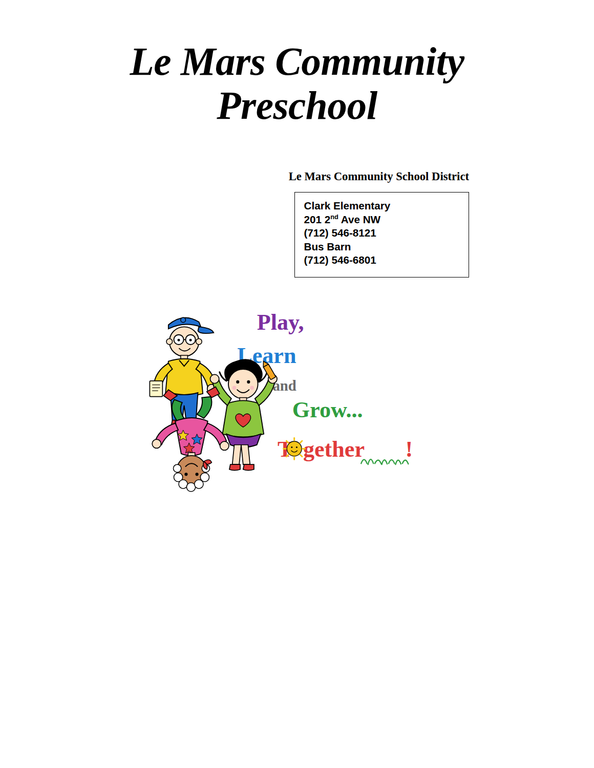Le Mars Community Preschool
Le Mars Community School District
Clark Elementary
201 2nd Ave NW
(712) 546-8121
Bus Barn
(712) 546-6801
Play, Learn and Grow... T gether !